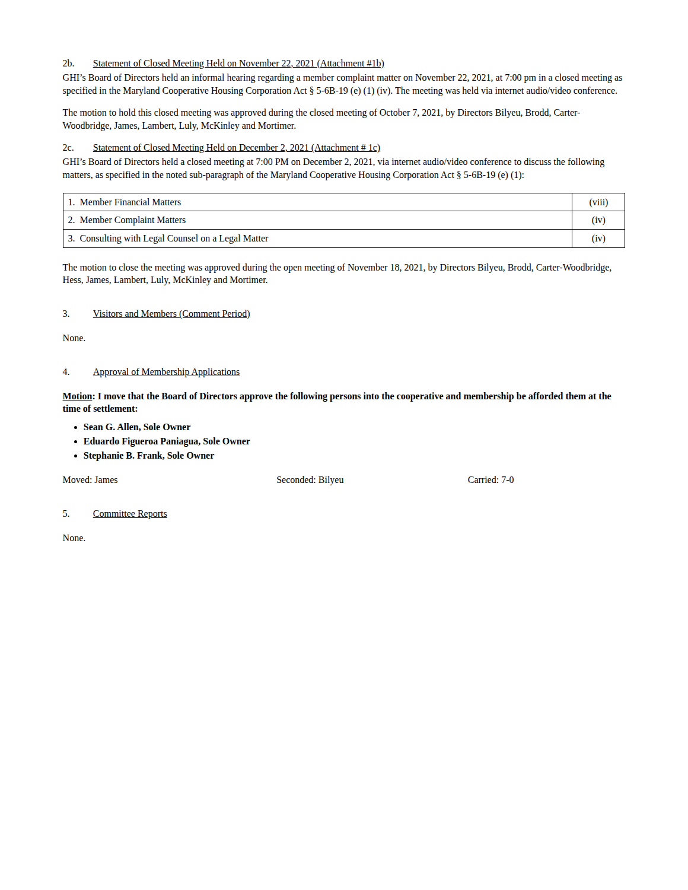2b. Statement of Closed Meeting Held on November 22, 2021 (Attachment #1b)
GHI’s Board of Directors held an informal hearing regarding a member complaint matter on November 22, 2021, at 7:00 pm in a closed meeting as specified in the Maryland Cooperative Housing Corporation Act § 5-6B-19 (e) (1) (iv). The meeting was held via internet audio/video conference.
The motion to hold this closed meeting was approved during the closed meeting of October 7, 2021, by Directors Bilyeu, Brodd, Carter-Woodbridge, James, Lambert, Luly, McKinley and Mortimer.
2c. Statement of Closed Meeting Held on December 2, 2021 (Attachment # 1c)
GHI’s Board of Directors held a closed meeting at 7:00 PM on December 2, 2021, via internet audio/video conference to discuss the following matters, as specified in the noted sub-paragraph of the Maryland Cooperative Housing Corporation Act § 5-6B-19 (e) (1):
| 1. Member Financial Matters | (viii) |
| 2. Member Complaint Matters | (iv) |
| 3. Consulting with Legal Counsel on a Legal Matter | (iv) |
The motion to close the meeting was approved during the open meeting of November 18, 2021, by Directors Bilyeu, Brodd, Carter-Woodbridge, Hess, James, Lambert, Luly, McKinley and Mortimer.
3. Visitors and Members (Comment Period)
None.
4. Approval of Membership Applications
Motion: I move that the Board of Directors approve the following persons into the cooperative and membership be afforded them at the time of settlement:
Sean G. Allen, Sole Owner
Eduardo Figueroa Paniagua, Sole Owner
Stephanie B. Frank, Sole Owner
Moved: James Seconded: Bilyeu Carried: 7-0
5. Committee Reports
None.